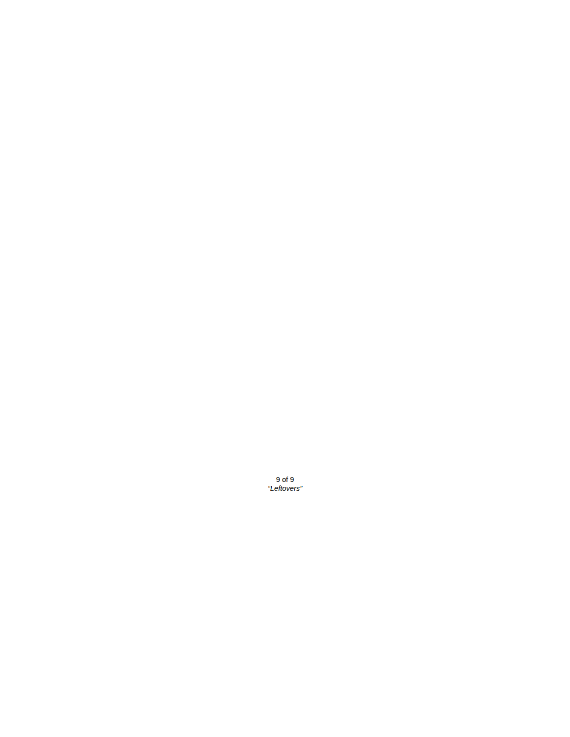9 of 9 “Leftovers”